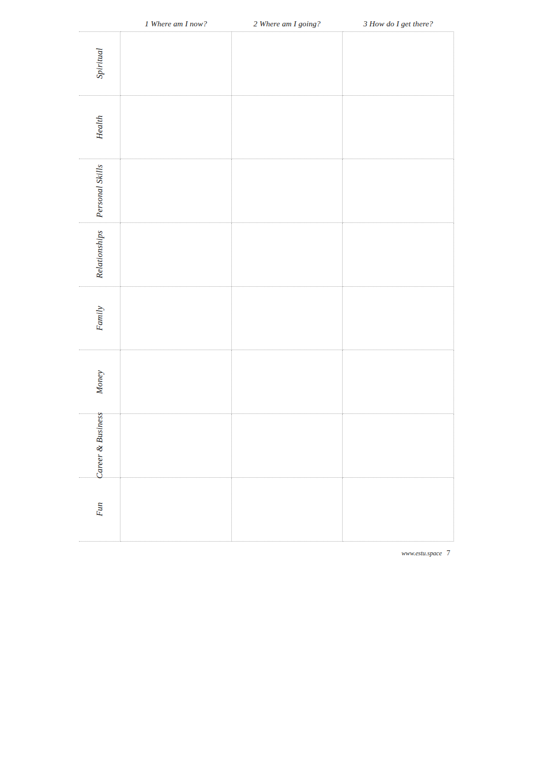| | 1 Where am I now? | 2 Where am I going? | 3 How do I get there? |
| --- | --- | --- | --- |
| Spiritual | | | |
| Health | | | |
| Personal Skills | | | |
| Relationships | | | |
| Family | | | |
| Money | | | |
| Career & Business | | | |
| Fun | | | |
www.estu.space 7